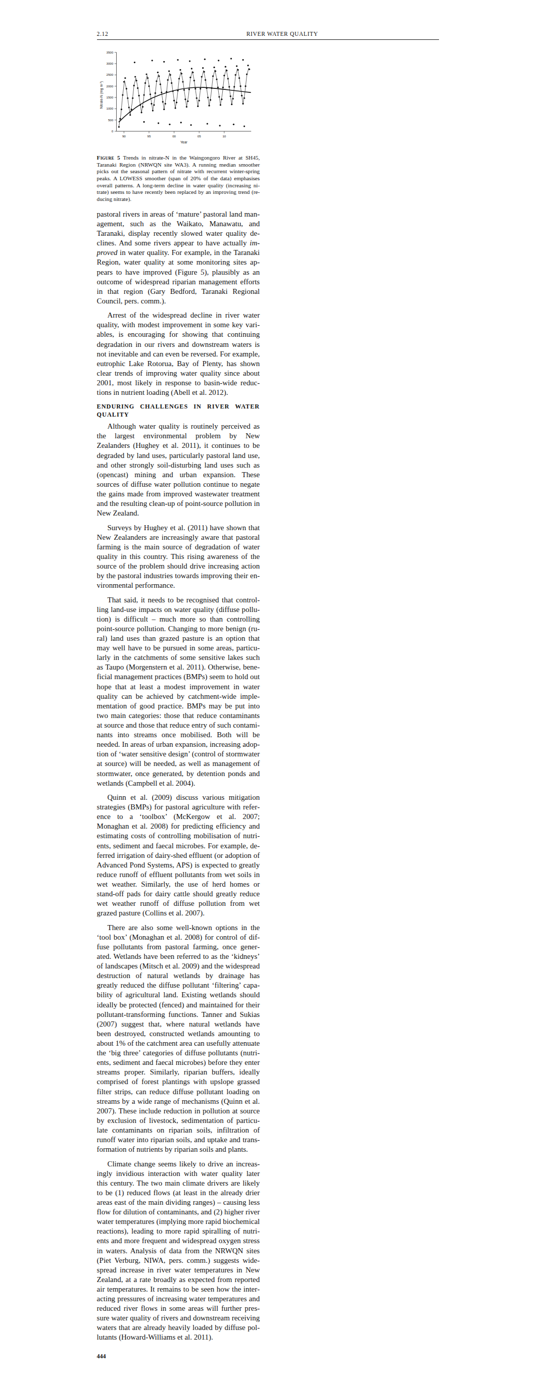2.12 River Water Quality
0 500 1000 1500 2000 2500 3000 3500 Nitrate-N (mg m-3) 90 95 00 05 10 Year
Figure 5 Trends in nitrate-N in the Waingongoro River at SH45, Taranaki Region (NRWQN site WA3). A running median smoother picks out the seasonal pattern of nitrate with recurrent winter-spring peaks. A LOWESS smoother (span of 20% of the data) emphasises overall patterns. A long-term decline in water quality (increasing nitrate) seems to have recently been replaced by an improving trend (reducing nitrate).
pastoral rivers in areas of ‘mature’ pastoral land management, such as the Waikato, Manawatu, and Taranaki, display recently slowed water quality declines. And some rivers appear to have actually improved in water quality. For example, in the Taranaki Region, water quality at some monitoring sites appears to have improved (Figure 5), plausibly as an outcome of widespread riparian management efforts in that region (Gary Bedford, Taranaki Regional Council, pers. comm.).
Arrest of the widespread decline in river water quality, with modest improvement in some key variables, is encouraging for showing that continuing degradation in our rivers and downstream waters is not inevitable and can even be reversed. For example, eutrophic Lake Rotorua, Bay of Plenty, has shown clear trends of improving water quality since about 2001, most likely in response to basin-wide reductions in nutrient loading (Abell et al. 2012).
Enduring challenges in river water quality
Although water quality is routinely perceived as the largest environmental problem by New Zealanders (Hughey et al. 2011), it continues to be degraded by land uses, particularly pastoral land use, and other strongly soil-disturbing land uses such as (opencast) mining and urban expansion. These sources of diffuse water pollution continue to negate the gains made from improved wastewater treatment and the resulting clean-up of point-source pollution in New Zealand.
Surveys by Hughey et al. (2011) have shown that New Zealanders are increasingly aware that pastoral farming is the main source of degradation of water quality in this country. This rising awareness of the source of the problem should drive increasing action by the pastoral industries towards improving their environmental performance.
That said, it needs to be recognised that controlling land-use impacts on water quality (diffuse pollution) is difficult – much more so than controlling point-source pollution. Changing to more benign (rural) land uses than grazed pasture is an option that may well have to be pursued in some areas, particularly in the catchments of some sensitive lakes such as Taupo (Morgenstern et al. 2011). Otherwise, beneficial management practices (BMPs) seem to hold out hope that at least a modest improvement in water quality can be achieved by catchment-wide implementation of good practice. BMPs may be put into two main categories: those that reduce contaminants at source and those that reduce entry of such contaminants into streams once mobilised. Both will be needed. In areas of urban expansion, increasing adoption of ‘water sensitive design’ (control of stormwater at source) will be needed, as well as management of stormwater, once generated, by detention ponds and wetlands (Campbell et al. 2004).
Quinn et al. (2009) discuss various mitigation strategies (BMPs) for pastoral agriculture with reference to a ‘toolbox’ (McKergow et al. 2007; Monaghan et al. 2008) for predicting efficiency and estimating costs of controlling mobilisation of nutrients, sediment and faecal microbes. For example, deferred irrigation of dairy-shed effluent (or adoption of Advanced Pond Systems, APS) is expected to greatly reduce runoff of effluent pollutants from wet soils in wet weather. Similarly, the use of herd homes or stand-off pads for dairy cattle should greatly reduce wet weather runoff of diffuse pollution from wet grazed pasture (Collins et al. 2007).
There are also some well-known options in the ‘tool box’ (Monaghan et al. 2008) for control of diffuse pollutants from pastoral farming, once generated. Wetlands have been referred to as the ‘kidneys’ of landscapes (Mitsch et al. 2009) and the widespread destruction of natural wetlands by drainage has greatly reduced the diffuse pollutant ‘filtering’ capability of agricultural land. Existing wetlands should ideally be protected (fenced) and maintained for their pollutant-transforming functions. Tanner and Sukias (2007) suggest that, where natural wetlands have been destroyed, constructed wetlands amounting to about 1% of the catchment area can usefully attenuate the ‘big three’ categories of diffuse pollutants (nutrients, sediment and faecal microbes) before they enter streams proper. Similarly, riparian buffers, ideally comprised of forest plantings with upslope grassed filter strips, can reduce diffuse pollutant loading on streams by a wide range of mechanisms (Quinn et al. 2007). These include reduction in pollution at source by exclusion of livestock, sedimentation of particulate contaminants on riparian soils, infiltration of runoff water into riparian soils, and uptake and transformation of nutrients by riparian soils and plants.
Climate change seems likely to drive an increasingly invidious interaction with water quality later this century. The two main climate drivers are likely to be (1) reduced flows (at least in the already drier areas east of the main dividing ranges) – causing less flow for dilution of contaminants, and (2) higher river water temperatures (implying more rapid biochemical reactions), leading to more rapid spiralling of nutrients and more frequent and widespread oxygen stress in waters. Analysis of data from the NRWQN sites (Piet Verburg, NIWA, pers. comm.) suggests widespread increase in river water temperatures in New Zealand, at a rate broadly as expected from reported air temperatures. It remains to be seen how the interacting pressures of increasing water temperatures and reduced river flows in some areas will further pressure water quality of rivers and downstream receiving waters that are already heavily loaded by diffuse pollutants (Howard-Williams et al. 2011).
444